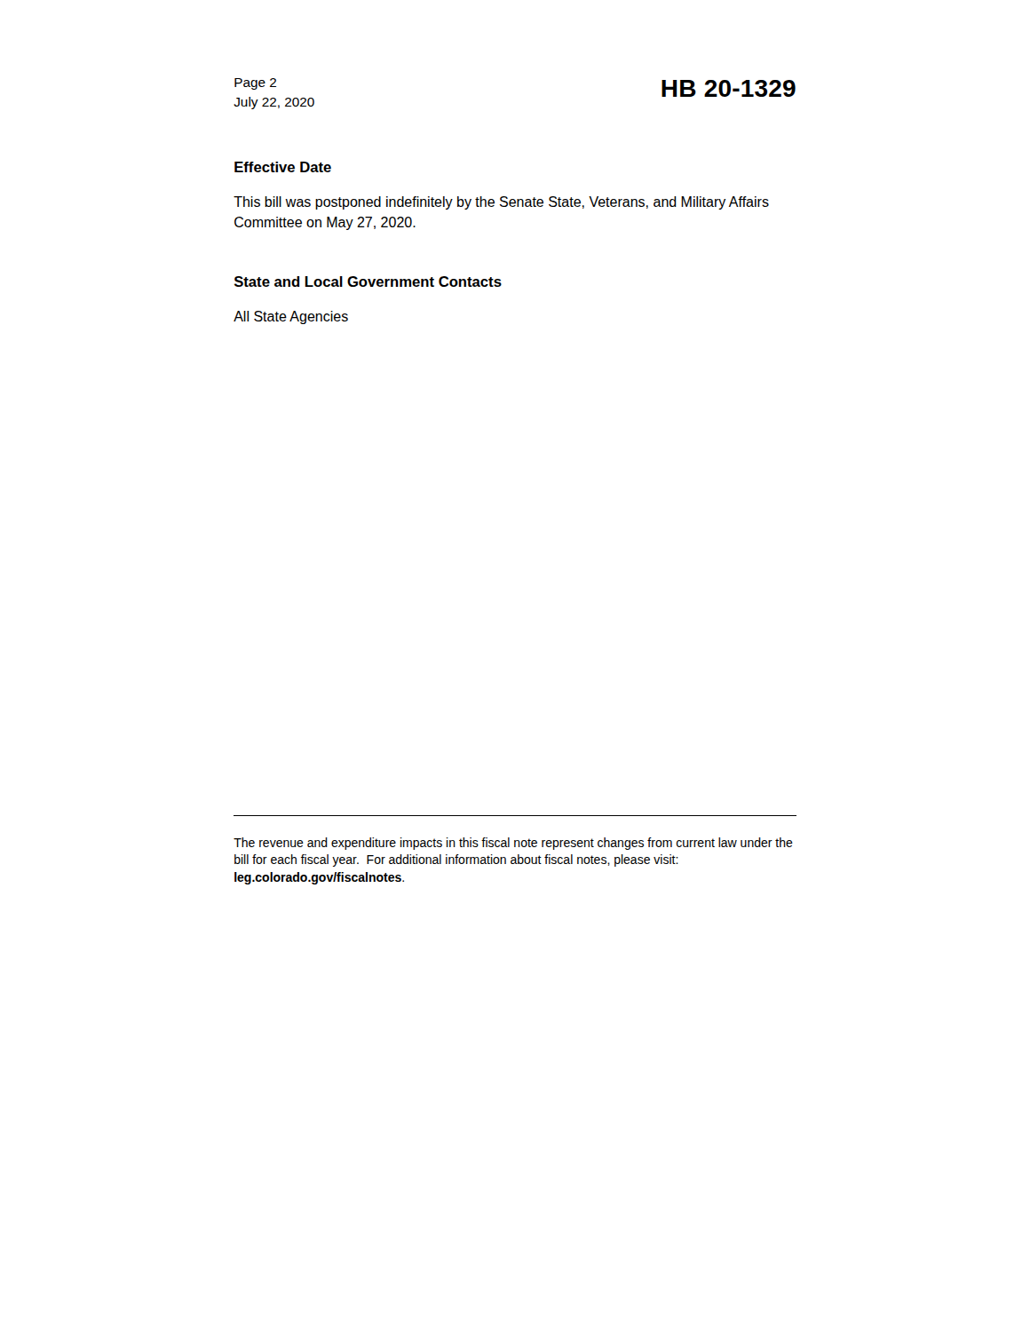Page 2
July 22, 2020
HB 20-1329
Effective Date
This bill was postponed indefinitely by the Senate State, Veterans, and Military Affairs Committee on May 27, 2020.
State and Local Government Contacts
All State Agencies
The revenue and expenditure impacts in this fiscal note represent changes from current law under the bill for each fiscal year. For additional information about fiscal notes, please visit: leg.colorado.gov/fiscalnotes.